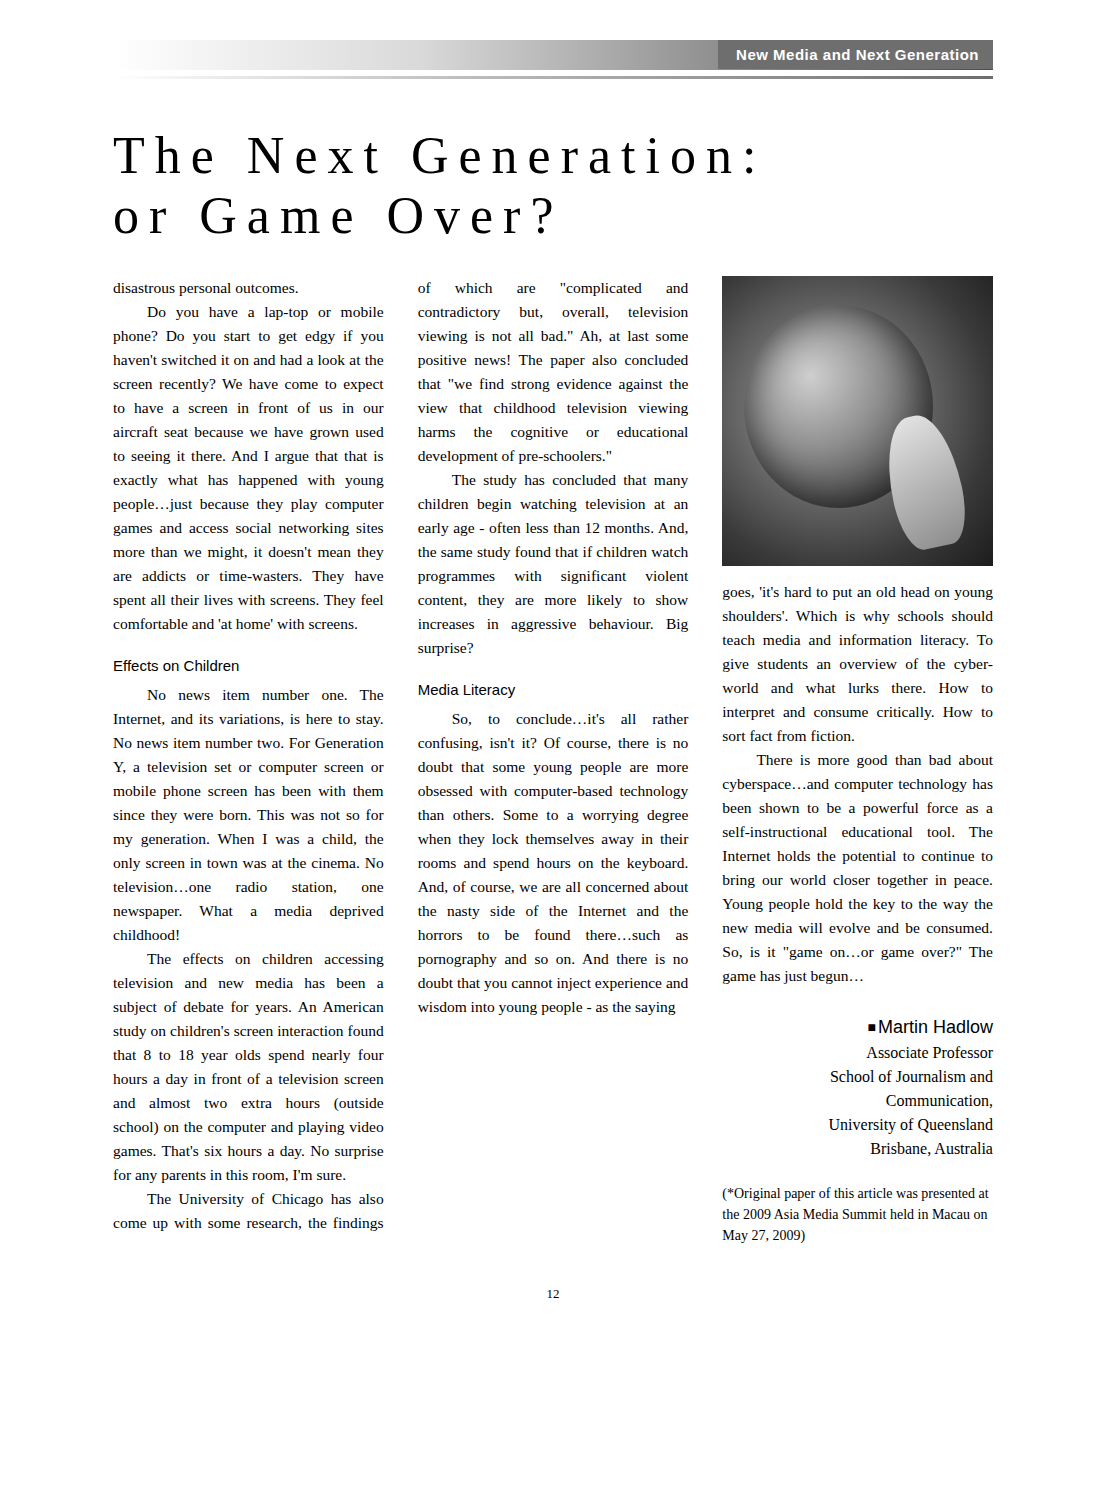New Media and Next Generation
The Next Generation:or Game Over?
disastrous personal outcomes.
Do you have a lap-top or mobile phone? Do you start to get edgy if you haven't switched it on and had a look at the screen recently? We have come to expect to have a screen in front of us in our aircraft seat because we have grown used to seeing it there. And I argue that that is exactly what has happened with young people…just because they play computer games and access social networking sites more than we might, it doesn't mean they are addicts or time-wasters. They have spent all their lives with screens. They feel comfortable and 'at home' with screens.
Effects on Children
No news item number one. The Internet, and its variations, is here to stay. No news item number two. For Generation Y, a television set or computer screen or mobile phone screen has been with them since they were born. This was not so for my generation. When I was a child, the only screen in town was at the cinema. No television…one radio station, one newspaper. What a media deprived childhood!
The effects on children accessing television and new media has been a subject of debate for years. An American study on children's screen interaction found that 8 to 18 year olds spend nearly four hours a day in front of a television screen and almost two extra hours (outside school) on the computer and playing video games. That's six hours a day. No surprise for any parents in this room, I'm sure.
The University of Chicago has also come up with some research, the findings of which are "complicated and contradictory but, overall, television viewing is not all bad." Ah, at last some positive news! The paper also concluded that "we find strong evidence against the view that childhood television viewing harms the cognitive or educational development of pre-schoolers."
The study has concluded that many children begin watching television at an early age - often less than 12 months. And, the same study found that if children watch programmes with significant violent content, they are more likely to show increases in aggressive behaviour. Big surprise?
Media Literacy
So, to conclude…it's all rather confusing, isn't it? Of course, there is no doubt that some young people are more obsessed with computer-based technology than others. Some to a worrying degree when they lock themselves away in their rooms and spend hours on the keyboard. And, of course, we are all concerned about the nasty side of the Internet and the horrors to be found there…such as pornography and so on. And there is no doubt that you cannot inject experience and wisdom into young people - as the saying
goes, 'it's hard to put an old head on young shoulders'. Which is why schools should teach media and information literacy. To give students an overview of the cyber-world and what lurks there. How to interpret and consume critically. How to sort fact from fiction.
There is more good than bad about cyberspace…and computer technology has been shown to be a powerful force as a self-instructional educational tool. The Internet holds the potential to continue to bring our world closer together in peace. Young people hold the key to the way the new media will evolve and be consumed. So, is it "game on…or game over?" The game has just begun…
■Martin Hadlow
Associate Professor
School of Journalism and Communication,
University of Queensland
Brisbane, Australia
(*Original paper of this article was presented at the 2009 Asia Media Summit held in Macau on May 27, 2009)
12